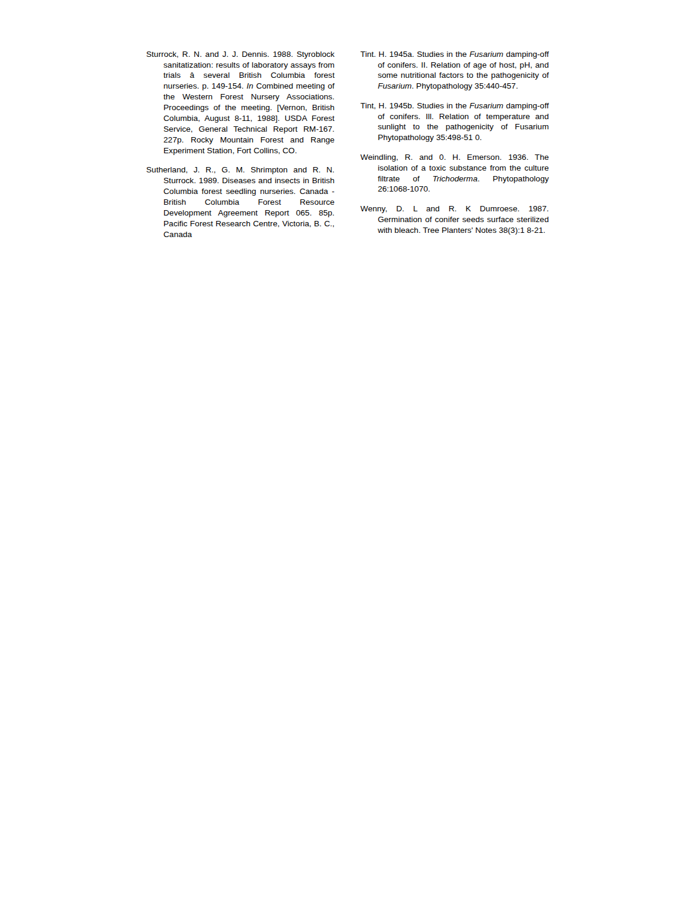Sturrock, R. N. and J. J. Dennis. 1988. Styroblock sanitatization: results of laboratory assays from trials â several British Columbia forest nurseries. p. 149-154. In Combined meeting of the Western Forest Nursery Associations. Proceedings of the meeting. [Vernon, British Columbia, August 8‑11, 1988]. USDA Forest Service, General Technical Report RM‑167. 227p. Rocky Mountain Forest and Range Experiment Station, Fort Collins, CO.
Sutherland, J. R., G. M. Shrimpton and R. N. Sturrock. 1989. Diseases and insects in British Columbia forest seedling nurseries. Canada - British Columbia Forest Resource Development Agreement Report 065. 85p. Pacific Forest Research Centre, Victoria, B. C., Canada
Tint. H. 1945a. Studies in the Fusarium damping-off of conifers. II. Relation of age of host, pH, and some nutritional factors to the pathogenicity of Fusarium. Phytopathology 35:440-457.
Tint, H. 1945b. Studies in the Fusarium damping-off of conifers. Ill. Relation of temperature and sunlight to the pathogenicity of Fusarium Phytopathology 35:498‑51 0.
Weindling, R. and 0. H. Emerson. 1936. The isolation of a toxic substance from the culture filtrate of Trichoderma. Phytopathology 26:1068-1070.
Wenny, D. L and R. K Dumroese. 1987. Germination of conifer seeds surface sterilized with bleach. Tree Planters' Notes 38(3):1 8-21.